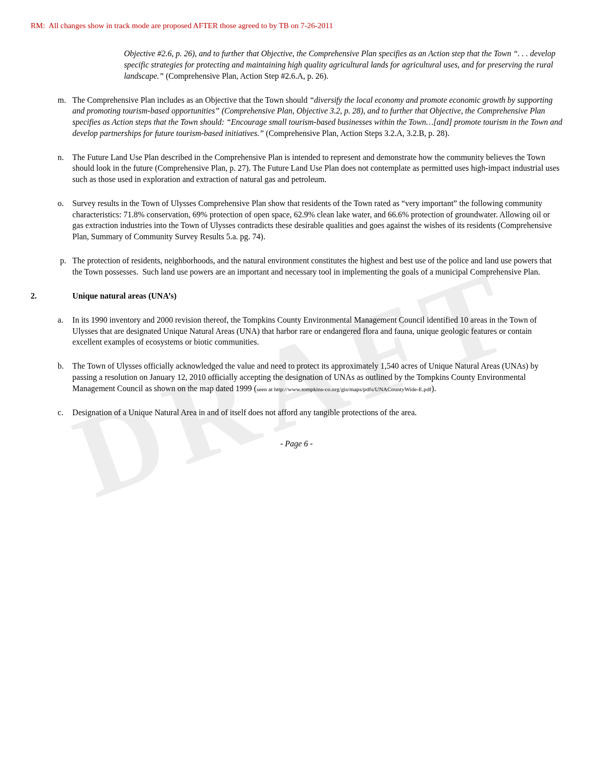DRAFT
RM: All changes show in track mode are proposed AFTER those agreed to by TB on 7-26-2011
Objective #2.6, p. 26), and to further that Objective, the Comprehensive Plan specifies as an Action step that the Town “. . . develop specific strategies for protecting and maintaining high quality agricultural lands for agricultural uses, and for preserving the rural landscape.” (Comprehensive Plan, Action Step #2.6.A, p. 26).
m.
The Comprehensive Plan includes as an Objective that the Town should “diversify the local economy and promote economic growth by supporting and promoting tourism-based opportunities” (Comprehensive Plan, Objective 3.2, p. 28), and to further that Objective, the Comprehensive Plan specifies as Action steps that the Town should: “Encourage small tourism-based businesses within the Town…[and] promote tourism in the Town and develop partnerships for future tourism-based initiatives.” (Comprehensive Plan, Action Steps 3.2.A, 3.2.B, p. 28).
n.
The Future Land Use Plan described in the Comprehensive Plan is intended to represent and demonstrate how the community believes the Town should look in the future (Comprehensive Plan, p. 27). The Future Land Use Plan does not contemplate as permitted uses high-impact industrial uses such as those used in exploration and extraction of natural gas and petroleum.
o.
Survey results in the Town of Ulysses Comprehensive Plan show that residents of the Town rated as “very important” the following community characteristics: 71.8% conservation, 69% protection of open space, 62.9% clean lake water, and 66.6% protection of groundwater. Allowing oil or gas extraction industries into the Town of Ulysses contradicts these desirable qualities and goes against the wishes of its residents (Comprehensive Plan, Summary of Community Survey Results 5.a. pg. 74).
p.
The protection of residents, neighborhoods, and the natural environment constitutes the highest and best use of the police and land use powers that the Town possesses. Such land use powers are an important and necessary tool in implementing the goals of a municipal Comprehensive Plan.
2.
Unique natural areas (UNA’s)
a.
In its 1990 inventory and 2000 revision thereof, the Tompkins County Environmental Management Council identified 10 areas in the Town of Ulysses that are designated Unique Natural Areas (UNA) that harbor rare or endangered flora and fauna, unique geologic features or contain excellent examples of ecosystems or biotic communities.
b.
The Town of Ulysses officially acknowledged the value and need to protect its approximately 1,540 acres of Unique Natural Areas (UNAs) by passing a resolution on January 12, 2010 officially accepting the designation of UNAs as outlined by the Tompkins County Environmental Management Council as shown on the map dated 1999 (seen at http://www.tompkins-co.org/gis/maps/pdfs/UNACountyWide-E.pdf).
c.
Designation of a Unique Natural Area in and of itself does not afford any tangible protections of the area.
- Page 6 -